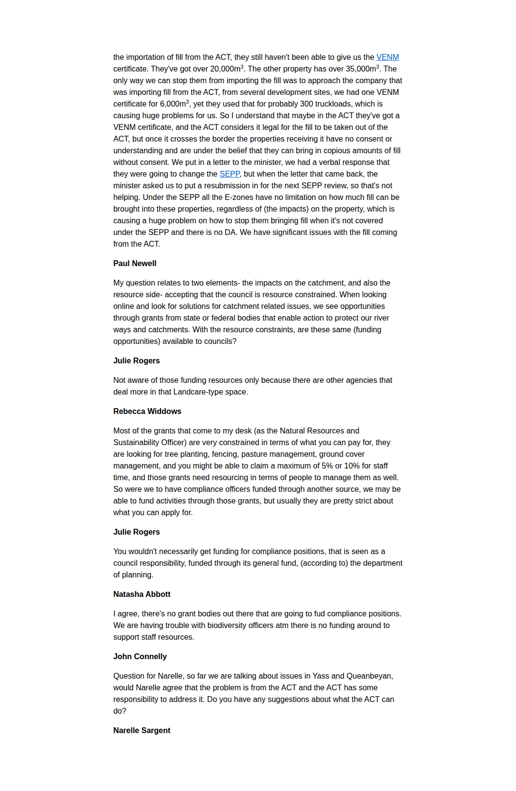the importation of fill from the ACT, they still haven't been able to give us the VENM certificate. They've got over 20,000m3. The other property has over 35,000m3. The only way we can stop them from importing the fill was to approach the company that was importing fill from the ACT, from several development sites, we had one VENM certificate for 6,000m3, yet they used that for probably 300 truckloads, which is causing huge problems for us. So I understand that maybe in the ACT they've got a VENM certificate, and the ACT considers it legal for the fill to be taken out of the ACT, but once it crosses the border the properties receiving it have no consent or understanding and are under the belief that they can bring in copious amounts of fill without consent. We put in a letter to the minister, we had a verbal response that they were going to change the SEPP, but when the letter that came back, the minister asked us to put a resubmission in for the next SEPP review, so that's not helping. Under the SEPP all the E-zones have no limitation on how much fill can be brought into these properties, regardless of (the impacts) on the property, which is causing a huge problem on how to stop them bringing fill when it's not covered under the SEPP and there is no DA. We have significant issues with the fill coming from the ACT.
Paul Newell
My question relates to two elements- the impacts on the catchment, and also the resource side- accepting that the council is resource constrained. When looking online and look for solutions for catchment related issues, we see opportunities through grants from state or federal bodies that enable action to protect our river ways and catchments. With the resource constraints, are these same (funding opportunities) available to councils?
Julie Rogers
Not aware of those funding resources only because there are other agencies that deal more in that Landcare-type space.
Rebecca Widdows
Most of the grants that come to my desk (as the Natural Resources and Sustainability Officer) are very constrained in terms of what you can pay for, they are looking for tree planting, fencing, pasture management, ground cover management, and you might be able to claim a maximum of 5% or 10% for staff time, and those grants need resourcing in terms of people to manage them as well. So were we to have compliance officers funded through another source, we may be able to fund activities through those grants, but usually they are pretty strict about what you can apply for.
Julie Rogers
You wouldn't necessarily get funding for compliance positions, that is seen as a council responsibility, funded through its general fund, (according to) the department of planning.
Natasha Abbott
I agree, there's no grant bodies out there that are going to fud compliance positions. We are having trouble with biodiversity officers atm there is no funding around to support staff resources.
John Connelly
Question for Narelle, so far we are talking about issues in Yass and Queanbeyan, would Narelle agree that the problem is from the ACT and the ACT has some responsibility to address it. Do you have any suggestions about what the ACT can do?
Narelle Sargent